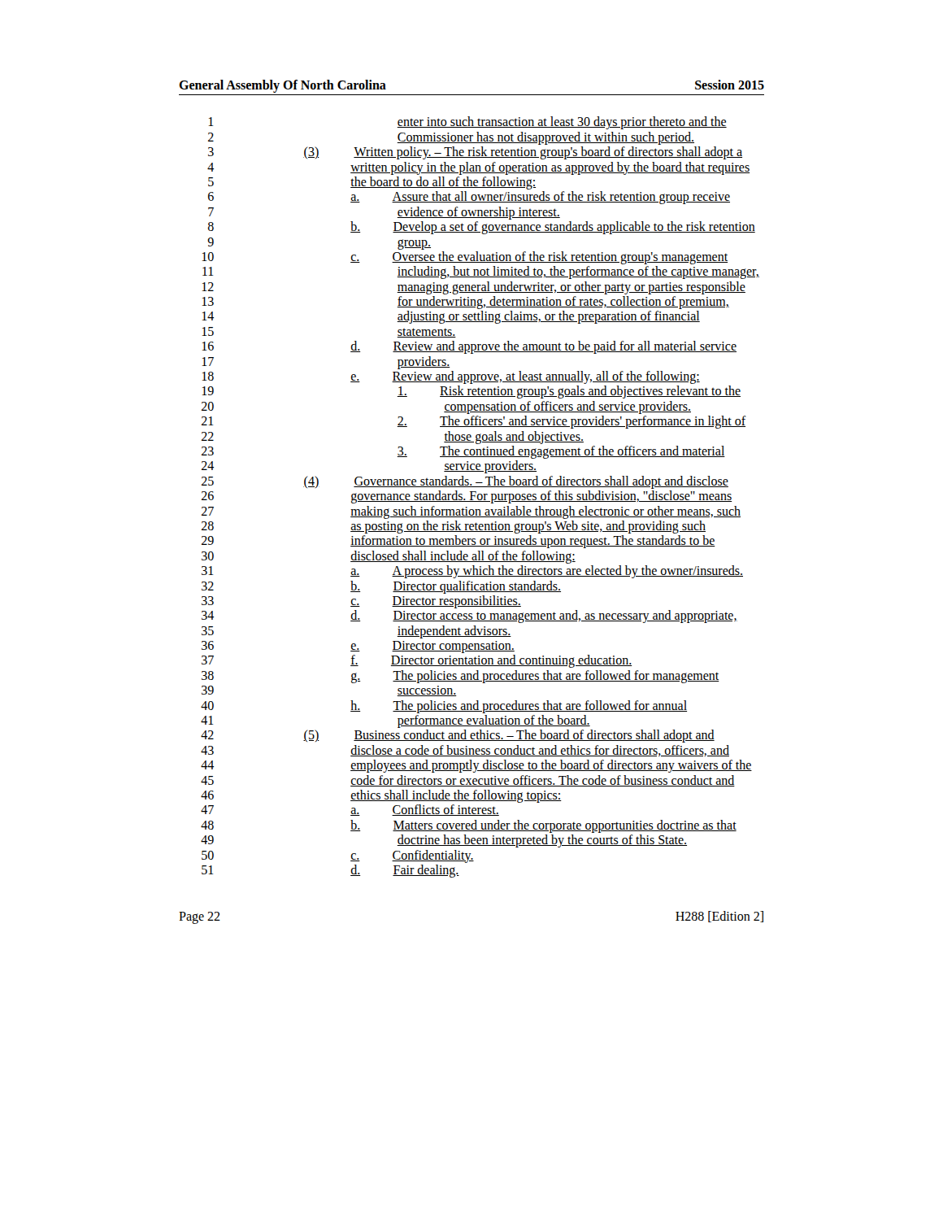General Assembly Of North Carolina
Session 2015
| 1 | enter into such transaction at least 30 days prior thereto and the |
| 2 | Commissioner has not disapproved it within such period. |
| 3 | (3) Written policy. – The risk retention group's board of directors shall adopt a |
| 4 | written policy in the plan of operation as approved by the board that requires |
| 5 | the board to do all of the following: |
| 6 | a. Assure that all owner/insureds of the risk retention group receive |
| 7 | evidence of ownership interest. |
| 8 | b. Develop a set of governance standards applicable to the risk retention |
| 9 | group. |
| 10 | c. Oversee the evaluation of the risk retention group's management |
| 11 | including, but not limited to, the performance of the captive manager, |
| 12 | managing general underwriter, or other party or parties responsible |
| 13 | for underwriting, determination of rates, collection of premium, |
| 14 | adjusting or settling claims, or the preparation of financial |
| 15 | statements. |
| 16 | d. Review and approve the amount to be paid for all material service |
| 17 | providers. |
| 18 | e. Review and approve, at least annually, all of the following: |
| 19 | 1. Risk retention group's goals and objectives relevant to the |
| 20 | compensation of officers and service providers. |
| 21 | 2. The officers' and service providers' performance in light of |
| 22 | those goals and objectives. |
| 23 | 3. The continued engagement of the officers and material |
| 24 | service providers. |
| 25 | (4) Governance standards. – The board of directors shall adopt and disclose |
| 26 | governance standards. For purposes of this subdivision, "disclose" means |
| 27 | making such information available through electronic or other means, such |
| 28 | as posting on the risk retention group's Web site, and providing such |
| 29 | information to members or insureds upon request. The standards to be |
| 30 | disclosed shall include all of the following: |
| 31 | a. A process by which the directors are elected by the owner/insureds. |
| 32 | b. Director qualification standards. |
| 33 | c. Director responsibilities. |
| 34 | d. Director access to management and, as necessary and appropriate, |
| 35 | independent advisors. |
| 36 | e. Director compensation. |
| 37 | f. Director orientation and continuing education. |
| 38 | g. The policies and procedures that are followed for management |
| 39 | succession. |
| 40 | h. The policies and procedures that are followed for annual |
| 41 | performance evaluation of the board. |
| 42 | (5) Business conduct and ethics. – The board of directors shall adopt and |
| 43 | disclose a code of business conduct and ethics for directors, officers, and |
| 44 | employees and promptly disclose to the board of directors any waivers of the |
| 45 | code for directors or executive officers. The code of business conduct and |
| 46 | ethics shall include the following topics: |
| 47 | a. Conflicts of interest. |
| 48 | b. Matters covered under the corporate opportunities doctrine as that |
| 49 | doctrine has been interpreted by the courts of this State. |
| 50 | c. Confidentiality. |
| 51 | d. Fair dealing. |
Page 22
H288 [Edition 2]